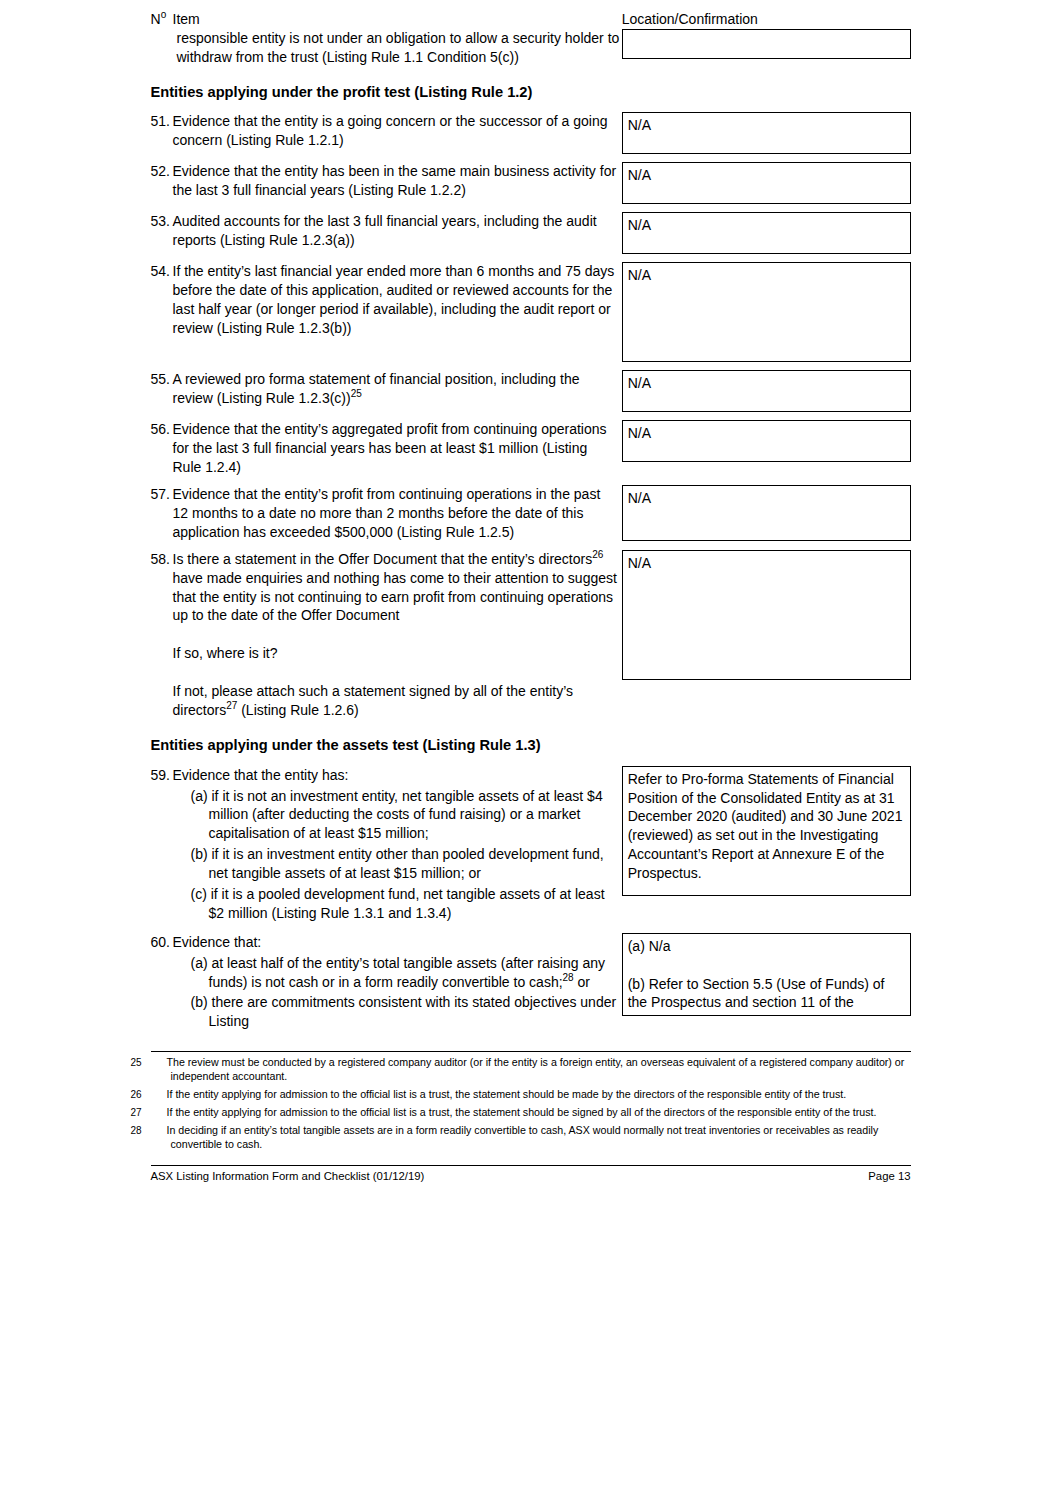| N o Item | Location/Confirmation |
| responsible entity is not under an obligation to allow a security holder to withdraw from the trust (Listing Rule 1.1 Condition 5(c)) | |
Entities applying under the profit test (Listing Rule 1.2)
| 51. Evidence that the entity is a going concern or the successor of a going concern (Listing Rule 1.2.1) | N/A |
| 52. Evidence that the entity has been in the same main business activity for the last 3 full financial years (Listing Rule 1.2.2) | N/A |
| 53. Audited accounts for the last 3 full financial years, including the audit reports (Listing Rule 1.2.3(a)) | N/A |
| 54. If the entity’s last financial year ended more than 6 months and 75 days before the date of this application, audited or reviewed accounts for the last half year (or longer period if available), including the audit report or review (Listing Rule 1.2.3(b)) | N/A |
| 55. A reviewed pro forma statement of financial position, including the review (Listing Rule 1.2.3(c)) 25 | N/A |
| 56. Evidence that the entity’s aggregated profit from continuing operations for the last 3 full financial years has been at least $1 million (Listing Rule 1.2.4) | N/A |
| 57. Evidence that the entity’s profit from continuing operations in the past 12 months to a date no more than 2 months before the date of this application has exceeded $500,000 (Listing Rule 1.2.5) | N/A |
| 58. Is there a statement in the Offer Document that the entity’s directors 26 have made enquiries and nothing has come to their attention to suggest that the entity is not continuing to earn profit from continuing operations up to the date of the Offer Document If so, where is it? If not, please attach such a statement signed by all of the entity’s directors 27 (Listing Rule 1.2.6) | N/A |
Entities applying under the assets test (Listing Rule 1.3)
| 59. Evidence that the entity has: (a) if it is not an investment entity, net tangible assets of at least $4 million (after deducting the costs of fund raising) or a market capitalisation of at least $15 million; (b) if it is an investment entity other than pooled development fund, net tangible assets of at least $15 million; or (c) if it is a pooled development fund, net tangible assets of at least $2 million (Listing Rule 1.3.1 and 1.3.4) | Refer to Pro-forma Statements of Financial Position of the Consolidated Entity as at 31 December 2020 (audited) and 30 June 2021 (reviewed) as set out in the Investigating Accountant’s Report at Annexure E of the Prospectus. |
| 60. Evidence that: (a) at least half of the entity’s total tangible assets (after raising any funds) is not cash or in a form readily convertible to cash; 28 or (b) there are commitments consistent with its stated objectives under Listing | (a) N/a (b) Refer to Section 5.5 (Use of Funds) of the Prospectus and section 11 of the |
25 The review must be conducted by a registered company auditor (or if the entity is a foreign entity, an overseas equivalent of a registered company auditor) or independent accountant.
26 If the entity applying for admission to the official list is a trust, the statement should be made by the directors of the responsible entity of the trust.
27 If the entity applying for admission to the official list is a trust, the statement should be signed by all of the directors of the responsible entity of the trust.
28 In deciding if an entity’s total tangible assets are in a form readily convertible to cash, ASX would normally not treat inventories or receivables as readily convertible to cash.
ASX Listing Information Form and Checklist (01/12/19)
Page 13